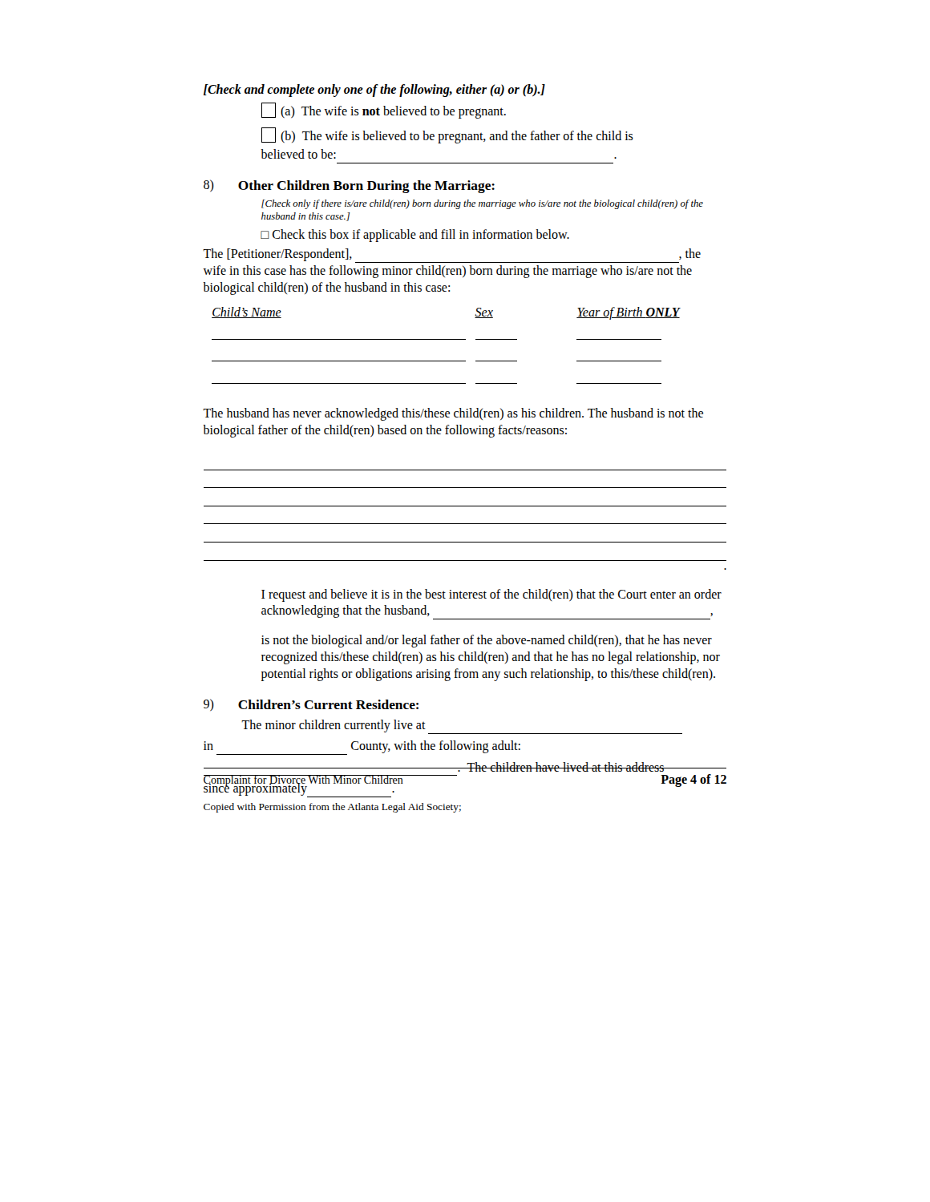[Check and complete only one of the following, either (a) or (b).]
(a) The wife is not believed to be pregnant.
(b) The wife is believed to be pregnant, and the father of the child is
believed to be: .
8)
Other Children Born During the Marriage:
[Check only if there is/are child(ren) born during the marriage who is/are not the biological child(ren) of the husband in this case.]
□ Check this box if applicable and fill in information below.
The [Petitioner/Respondent], , the wife in this case has the following minor child(ren) born during the marriage who is/are not the biological child(ren) of the husband in this case:
| Child’s Name | Sex | Year of Birth ONLY |
| --- | --- | --- |
The husband has never acknowledged this/these child(ren) as his children. The husband is not the biological father of the child(ren) based on the following facts/reasons:
.
I request and believe it is in the best interest of the child(ren) that the Court enter an order acknowledging that the husband, ,
is not the biological and/or legal father of the above-named child(ren), that he has never recognized this/these child(ren) as his child(ren) and that he has no legal relationship, nor potential rights or obligations arising from any such relationship, to this/these child(ren).
9)
Children’s Current Residence:
The minor children currently live at
in County, with the following adult:
. The children have lived at this address
since approximately .
Complaint for Divorce With Minor Children
Page 4 of 12
Copied with Permission from the Atlanta Legal Aid Society;